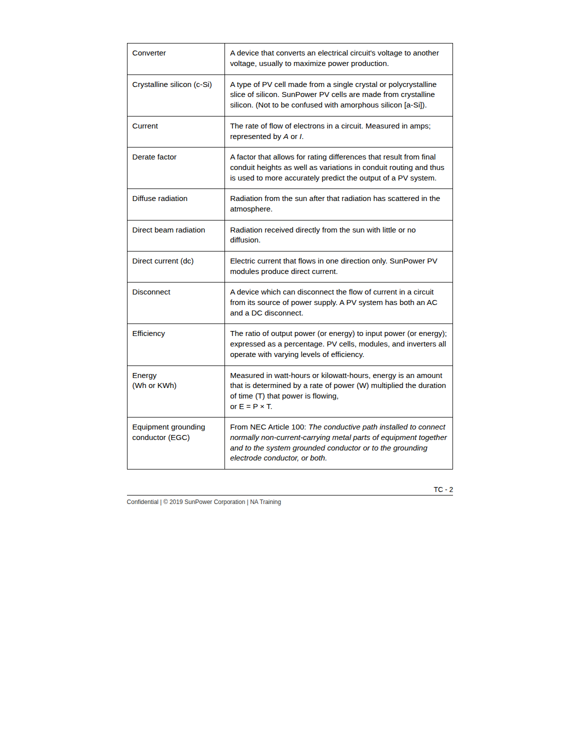| Converter | A device that converts an electrical circuit's voltage to another voltage, usually to maximize power production. |
| Crystalline silicon (c-Si) | A type of PV cell made from a single crystal or polycrystalline slice of silicon. SunPower PV cells are made from crystalline silicon. (Not to be confused with amorphous silicon [a-Si]). |
| Current | The rate of flow of electrons in a circuit. Measured in amps; represented by A or I . |
| Derate factor | A factor that allows for rating differences that result from final conduit heights as well as variations in conduit routing and thus is used to more accurately predict the output of a PV system. |
| Diffuse radiation | Radiation from the sun after that radiation has scattered in the atmosphere. |
| Direct beam radiation | Radiation received directly from the sun with little or no diffusion. |
| Direct current (dc) | Electric current that flows in one direction only. SunPower PV modules produce direct current. |
| Disconnect | A device which can disconnect the flow of current in a circuit from its source of power supply. A PV system has both an AC and a DC disconnect. |
| Efficiency | The ratio of output power (or energy) to input power (or energy); expressed as a percentage. PV cells, modules, and inverters all operate with varying levels of efficiency. |
| Energy (Wh or KWh) | Measured in watt-hours or kilowatt-hours, energy is an amount that is determined by a rate of power (W) multiplied the duration of time (T) that power is flowing, or E = P × T. |
| Equipment grounding conductor (EGC) | From NEC Article 100: The conductive path installed to connect normally non-current-carrying metal parts of equipment together and to the system grounded conductor or to the grounding electrode conductor, or both. |
TC - 2
Confidential | © 2019 SunPower Corporation | NA Training